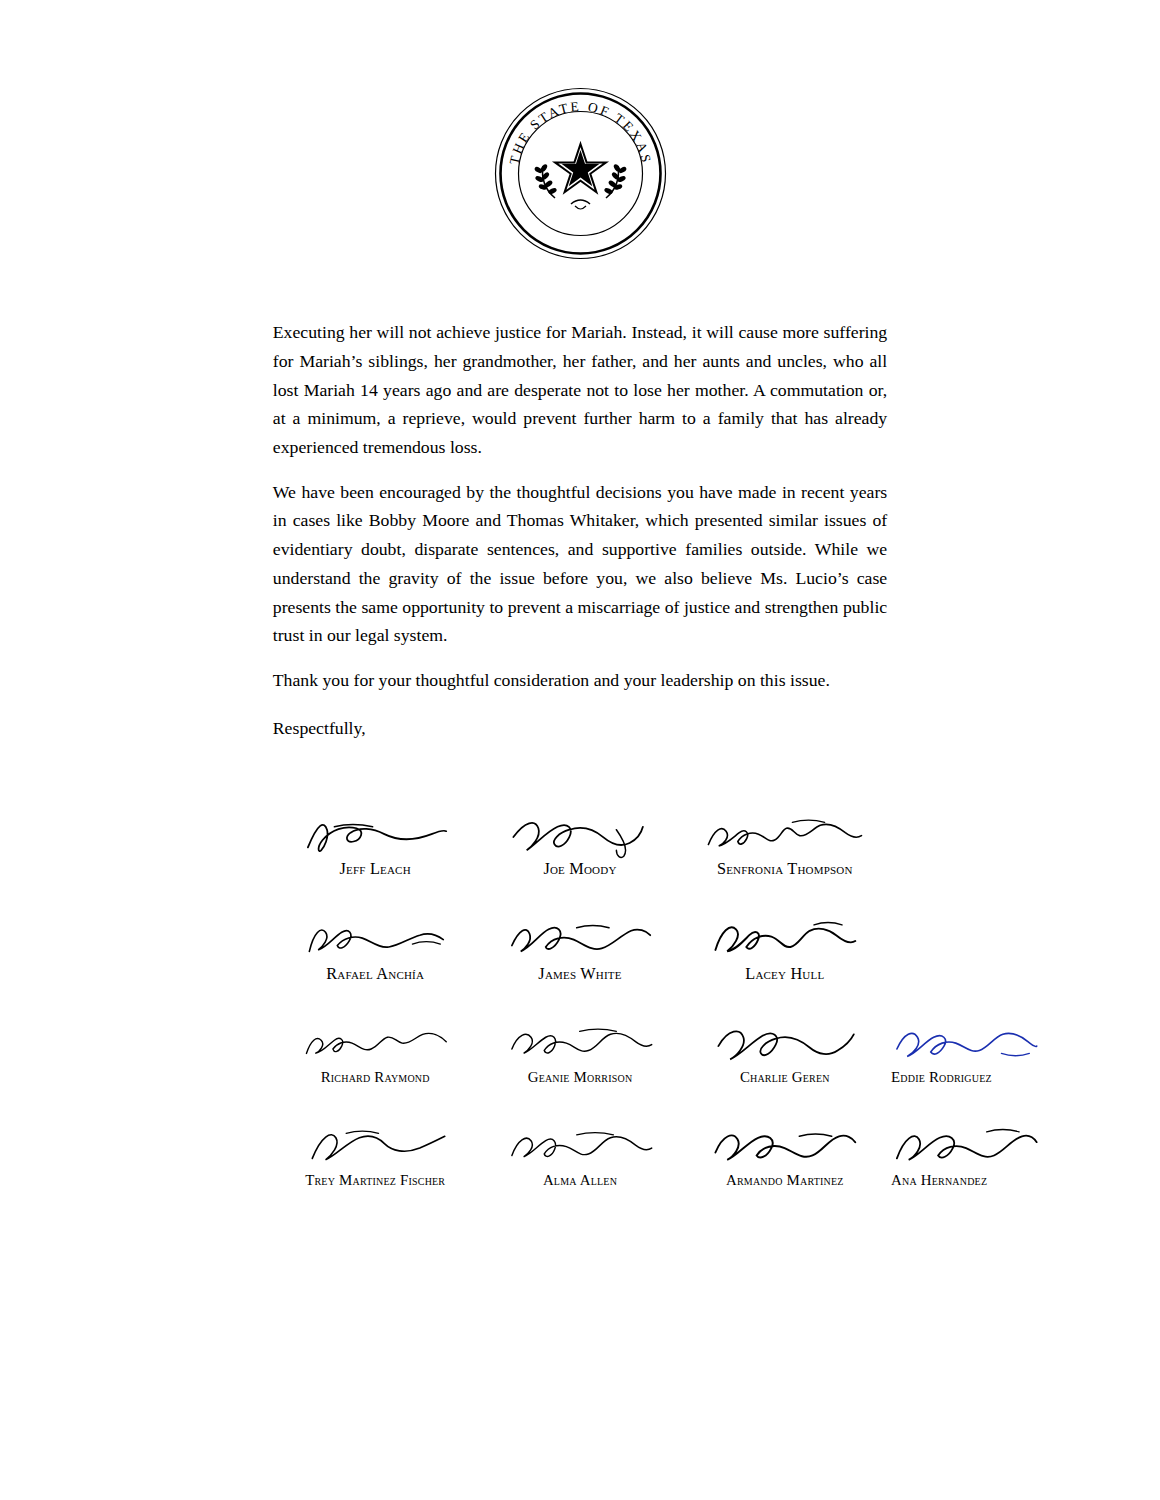THE STATE OF TEXAS
Executing her will not achieve justice for Mariah. Instead, it will cause more suffering for Mariah’s siblings, her grandmother, her father, and her aunts and uncles, who all lost Mariah 14 years ago and are desperate not to lose her mother. A commutation or, at a minimum, a reprieve, would prevent further harm to a family that has already experienced tremendous loss.
We have been encouraged by the thoughtful decisions you have made in recent years in cases like Bobby Moore and Thomas Whitaker, which presented similar issues of evidentiary doubt, disparate sentences, and supportive families outside. While we understand the gravity of the issue before you, we also believe Ms. Lucio’s case presents the same opportunity to prevent a miscarriage of justice and strengthen public trust in our legal system.
Thank you for your thoughtful consideration and your leadership on this issue.
Respectfully,
| Jeff Leach | Joe Moody | Senfronia Thompson |
| Rafael Anchía | James White | Lacey Hull |
| Richard Raymond | Geanie Morrison | Charlie Geren | Eddie Rodriguez |
| Trey Martinez Fischer | Alma Allen | Armando Martinez | Ana Hernandez |